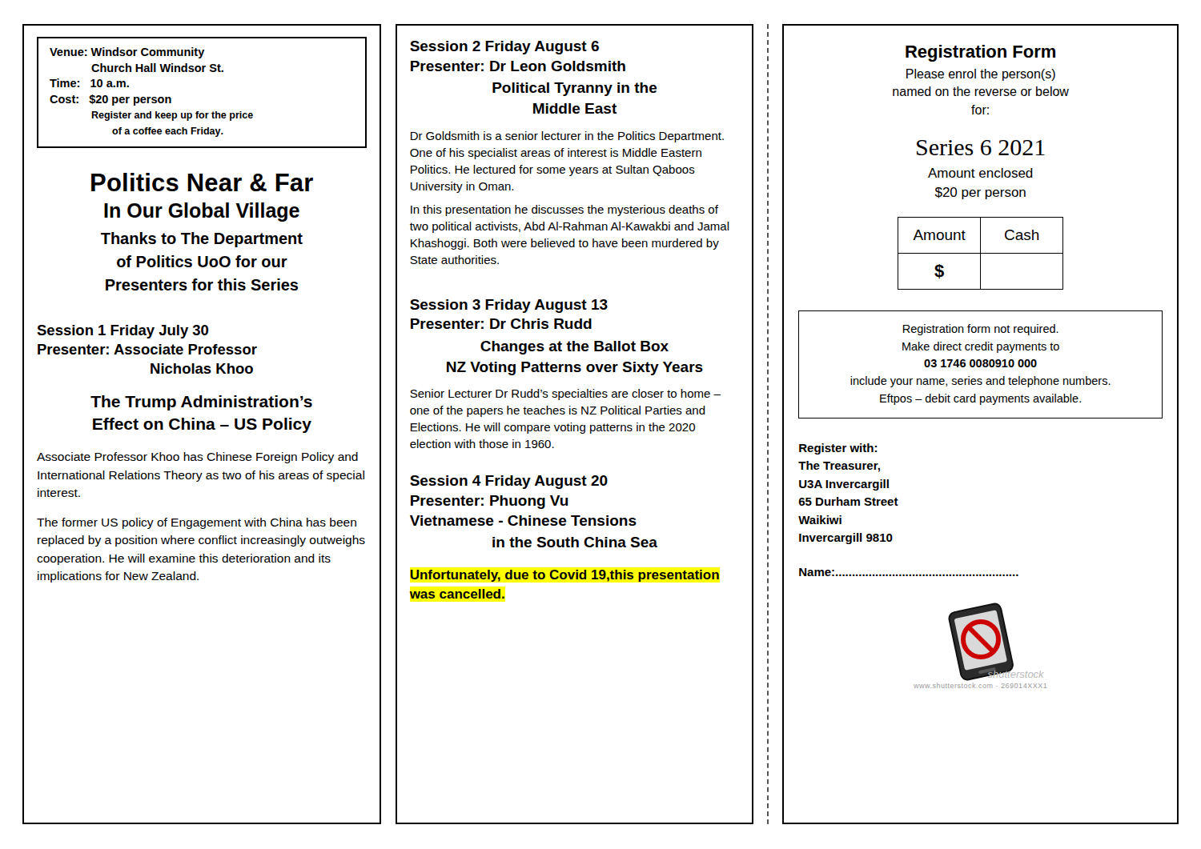Venue: Windsor Community
Church Hall Windsor St.
Time: 10 a.m.
Cost: $20 per person
Register and keep up for the price
of a coffee each Friday.
Politics Near & Far
In Our Global Village
Thanks to The Department
of Politics UoO for our
Presenters for this Series
Session 1 Friday July 30
Presenter: Associate Professor
Nicholas Khoo
The Trump Administration’s
Effect on China – US Policy
Associate Professor Khoo has Chinese Foreign Policy and International Relations Theory as two of his areas of special interest.
The former US policy of Engagement with China has been replaced by a position where conflict increasingly outweighs cooperation. He will examine this deterioration and its implications for New Zealand.
Session 2 Friday August 6
Presenter: Dr Leon Goldsmith
Political Tyranny in the
Middle East
Dr Goldsmith is a senior lecturer in the Politics Department. One of his specialist areas of interest is Middle Eastern Politics. He lectured for some years at Sultan Qaboos University in Oman.
In this presentation he discusses the mysterious deaths of two political activists, Abd Al-Rahman Al-Kawakbi and Jamal Khashoggi. Both were believed to have been murdered by State authorities.
Session 3 Friday August 13
Presenter: Dr Chris Rudd
Changes at the Ballot Box
NZ Voting Patterns over Sixty Years
Senior Lecturer Dr Rudd’s specialties are closer to home – one of the papers he teaches is NZ Political Parties and Elections. He will compare voting patterns in the 2020 election with those in 1960.
Session 4 Friday August 20
Presenter: Phuong Vu
Vietnamese - Chinese Tensions
in the South China Sea
Unfortunately, due to Covid 19,this presentation was cancelled.
Registration Form
Please enrol the person(s)
named on the reverse or below
for:
Series 6 2021
Amount enclosed
$20 per person
| Amount | Cash |
| $ | |
Registration form not required.
Make direct credit payments to
03 1746 0080910 000
include your name, series and telephone numbers.
Eftpos – debit card payments available.
Register with:
The Treasurer,
U3A Invercargill
65 Durham Street
Waikiwi
Invercargill 9810
Name:.......................................................
shutterstock
www.shutterstock.com · 269014XXX1